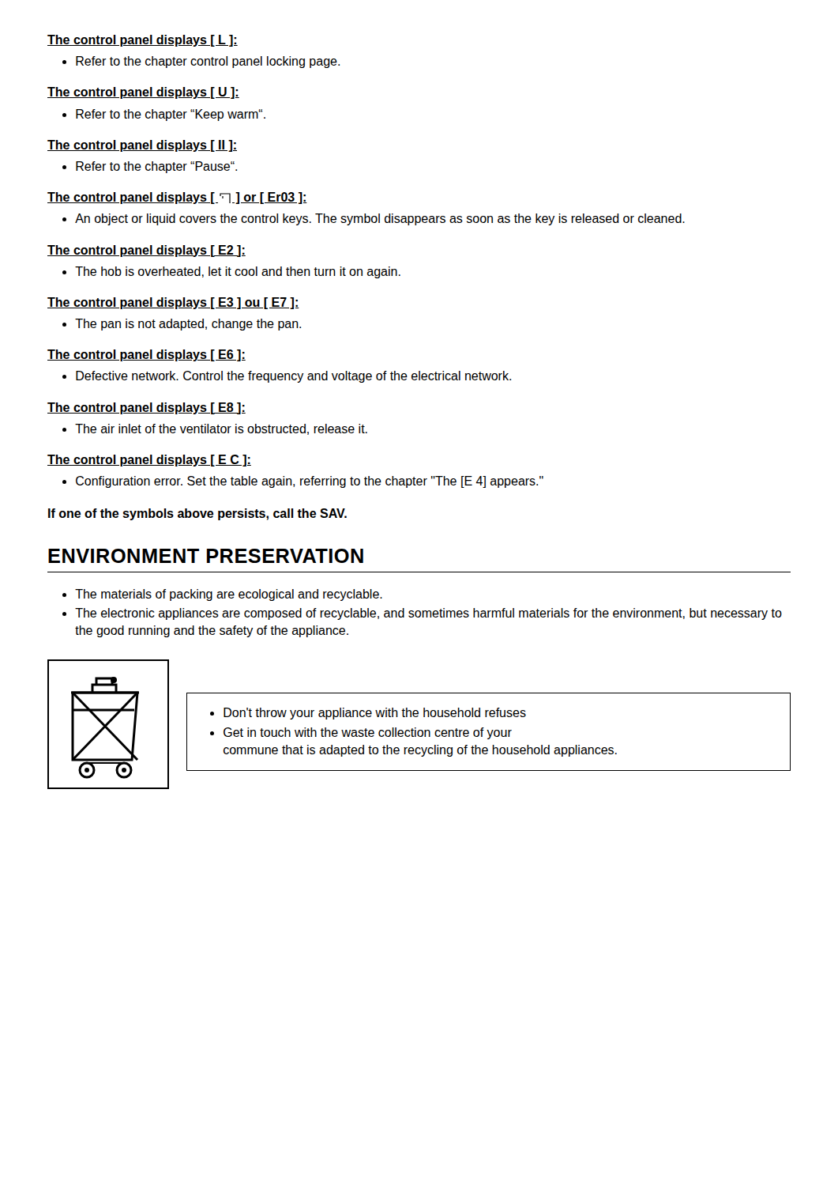The control panel displays [ L ]:
Refer to the chapter control panel locking page.
The control panel displays [ U ]:
Refer to the chapter “Keep warm“.
The control panel displays [ II ]:
Refer to the chapter “Pause“.
The control panel displays [ ] or [ Er03 ]:
An object or liquid covers the control keys. The symbol disappears as soon as the key is released or cleaned.
The control panel displays [ E2 ]:
The hob is overheated, let it cool and then turn it on again.
The control panel displays [ E3 ] ou [ E7 ]:
The pan is not adapted, change the pan.
The control panel displays [ E6 ]:
Defective network. Control the frequency and voltage of the electrical network.
The control panel displays [ E8 ]:
The air inlet of the ventilator is obstructed, release it.
The control panel displays [ E C ]:
Configuration error. Set the table again, referring to the chapter "The [E 4] appears."
If one of the symbols above persists, call the SAV.
ENVIRONMENT PRESERVATION
The materials of packing are ecological and recyclable.
The electronic appliances are composed of recyclable, and sometimes harmful materials for the environment, but necessary to the good running and the safety of the appliance.
Don't throw your appliance with the household refuses
Get in touch with the waste collection centre of your
commune that is adapted to the recycling of the household appliances.